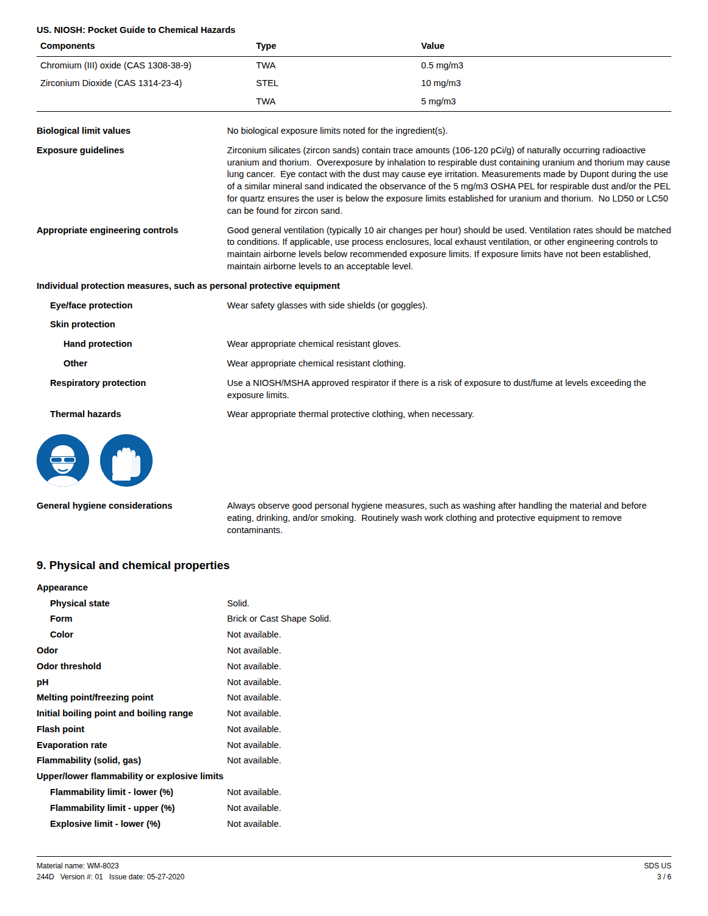US. NIOSH: Pocket Guide to Chemical Hazards
| Components | Type | Value |
| --- | --- | --- |
| Chromium (III) oxide (CAS 1308-38-9) | TWA | 0.5 mg/m3 |
| Zirconium Dioxide (CAS 1314-23-4) | STEL | 10 mg/m3 |
| | TWA | 5 mg/m3 |
| Biological limit values | No biological exposure limits noted for the ingredient(s). |
| Exposure guidelines | Zirconium silicates (zircon sands) contain trace amounts (106-120 pCi/g) of naturally occurring radioactive uranium and thorium. Overexposure by inhalation to respirable dust containing uranium and thorium may cause lung cancer. Eye contact with the dust may cause eye irritation. Measurements made by Dupont during the use of a similar mineral sand indicated the observance of the 5 mg/m3 OSHA PEL for respirable dust and/or the PEL for quartz ensures the user is below the exposure limits established for uranium and thorium. No LD50 or LC50 can be found for zircon sand. |
| Appropriate engineering controls | Good general ventilation (typically 10 air changes per hour) should be used. Ventilation rates should be matched to conditions. If applicable, use process enclosures, local exhaust ventilation, or other engineering controls to maintain airborne levels below recommended exposure limits. If exposure limits have not been established, maintain airborne levels to an acceptable level. |
| Individual protection measures, such as personal protective equipment |
| Eye/face protection | Wear safety glasses with side shields (or goggles). |
| Skin protection |
| Hand protection | Wear appropriate chemical resistant gloves. |
| Other | Wear appropriate chemical resistant clothing. |
| Respiratory protection | Use a NIOSH/MSHA approved respirator if there is a risk of exposure to dust/fume at levels exceeding the exposure limits. |
| Thermal hazards | Wear appropriate thermal protective clothing, when necessary. |
| General hygiene considerations | Always observe good personal hygiene measures, such as washing after handling the material and before eating, drinking, and/or smoking. Routinely wash work clothing and protective equipment to remove contaminants. |
9. Physical and chemical properties
| Appearance | |
| Physical state | Solid. |
| Form | Brick or Cast Shape Solid. |
| Color | Not available. |
| Odor | Not available. |
| Odor threshold | Not available. |
| pH | Not available. |
| Melting point/freezing point | Not available. |
| Initial boiling point and boiling range | Not available. |
| Flash point | Not available. |
| Evaporation rate | Not available. |
| Flammability (solid, gas) | Not available. |
| Upper/lower flammability or explosive limits |
| Flammability limit - lower (%) | Not available. |
| Flammability limit - upper (%) | Not available. |
| Explosive limit - lower (%) | Not available. |
Material name: WM-8023
244D Version #: 01 Issue date: 05-27-2020
SDS US
3 / 6